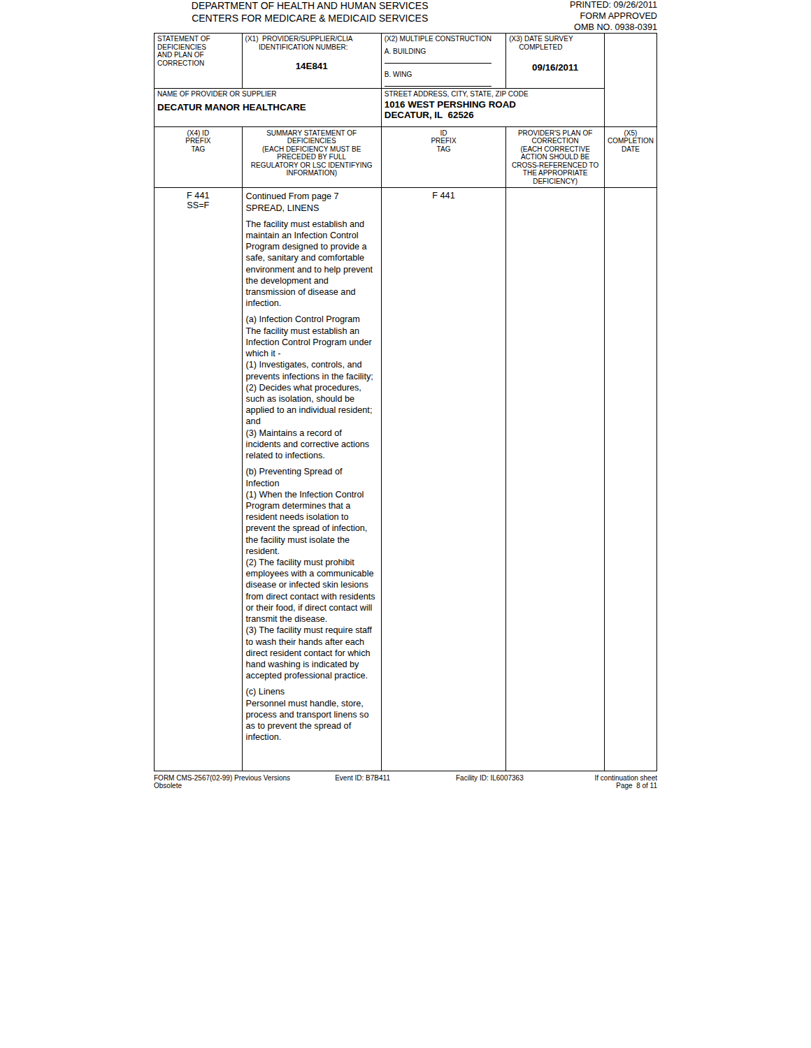| DEPARTMENT OF HEALTH AND HUMAN SERVICES CENTERS FOR MEDICARE & MEDICAID SERVICES | PRINTED: 09/26/2011 FORM APPROVED OMB NO. 0938-0391 |
| STATEMENT OF DEFICIENCIES AND PLAN OF CORRECTION | (X1) PROVIDER/SUPPLIER/CLIA IDENTIFICATION NUMBER: 14E841 | (X2) MULTIPLE CONSTRUCTION A. BUILDING B. WING | (X3) DATE SURVEY COMPLETED 09/16/2011 |
| NAME OF PROVIDER OR SUPPLIER DECATUR MANOR HEALTHCARE | STREET ADDRESS, CITY, STATE, ZIP CODE 1016 WEST PERSHING ROAD DECATUR, IL 62526 |
| (X4) ID PREFIX TAG | SUMMARY STATEMENT OF DEFICIENCIES (EACH DEFICIENCY MUST BE PRECEDED BY FULL REGULATORY OR LSC IDENTIFYING INFORMATION) | ID PREFIX TAG | PROVIDER'S PLAN OF CORRECTION (EACH CORRECTIVE ACTION SHOULD BE CROSS-REFERENCED TO THE APPROPRIATE DEFICIENCY) | (X5) COMPLETION DATE |
| F 441 SS=F | Continued From page 7 SPREAD, LINENS The facility must establish and maintain an Infection Control Program designed to provide a safe, sanitary and comfortable environment and to help prevent the development and transmission of disease and infection. (a) Infection Control Program The facility must establish an Infection Control Program under which it - (1) Investigates, controls, and prevents infections in the facility; (2) Decides what procedures, such as isolation, should be applied to an individual resident; and (3) Maintains a record of incidents and corrective actions related to infections. (b) Preventing Spread of Infection (1) When the Infection Control Program determines that a resident needs isolation to prevent the spread of infection, the facility must isolate the resident. (2) The facility must prohibit employees with a communicable disease or infected skin lesions from direct contact with residents or their food, if direct contact will transmit the disease. (3) The facility must require staff to wash their hands after each direct resident contact for which hand washing is indicated by accepted professional practice. (c) Linens Personnel must handle, store, process and transport linens so as to prevent the spread of infection. | F 441 | | |
| FORM CMS-2567(02-99) Previous Versions Obsolete | Event ID: B7B411 | Facility ID: IL6007363 | If continuation sheet Page 8 of 11 |